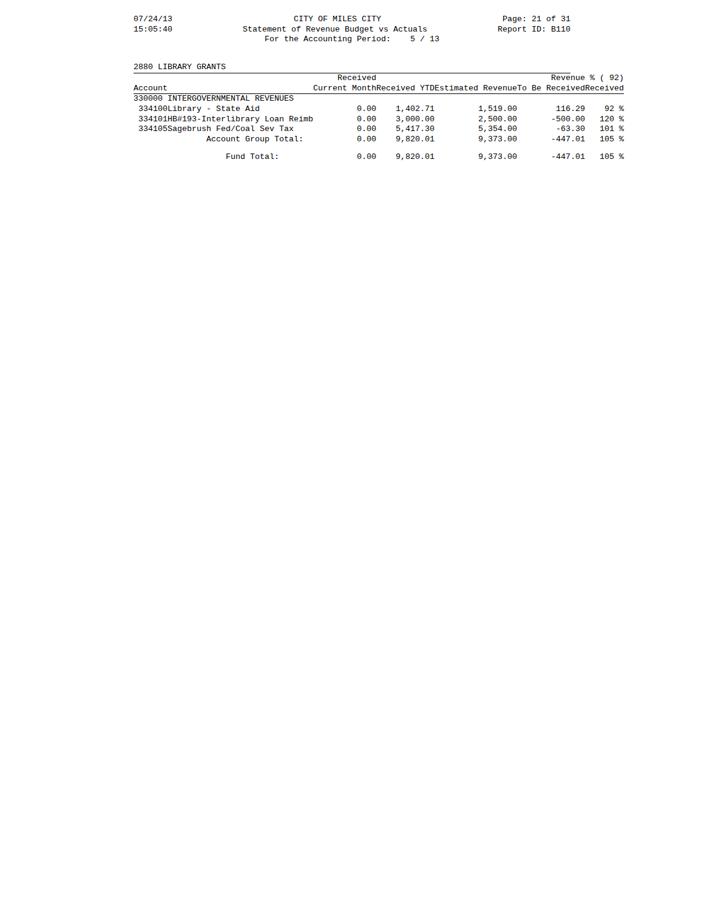07/24/13 CITY OF MILES CITY Page: 21 of 31
15:05:40 Statement of Revenue Budget vs Actuals Report ID: B110
For the Accounting Period: 5 / 13
2880 LIBRARY GRANTS
| | | Received | | | Revenue | % ( 92) |
| --- | --- | --- | --- | --- | --- | --- |
| Account | | Current Month | Received YTD | Estimated Revenue | To Be Received | Received |
| 330000 INTERGOVERNMENTAL REVENUES | | | | | |
| 334100 | Library - State Aid | 0.00 | 1,402.71 | 1,519.00 | 116.29 | 92 % |
| 334101 | HB#193-Interlibrary Loan Reimb | 0.00 | 3,000.00 | 2,500.00 | -500.00 | 120 % |
| 334105 | Sagebrush Fed/Coal Sev Tax | 0.00 | 5,417.30 | 5,354.00 | -63.30 | 101 % |
| | Account Group Total: | 0.00 | 9,820.01 | 9,373.00 | -447.01 | 105 % |
| | Fund Total: | 0.00 | 9,820.01 | 9,373.00 | -447.01 | 105 % |